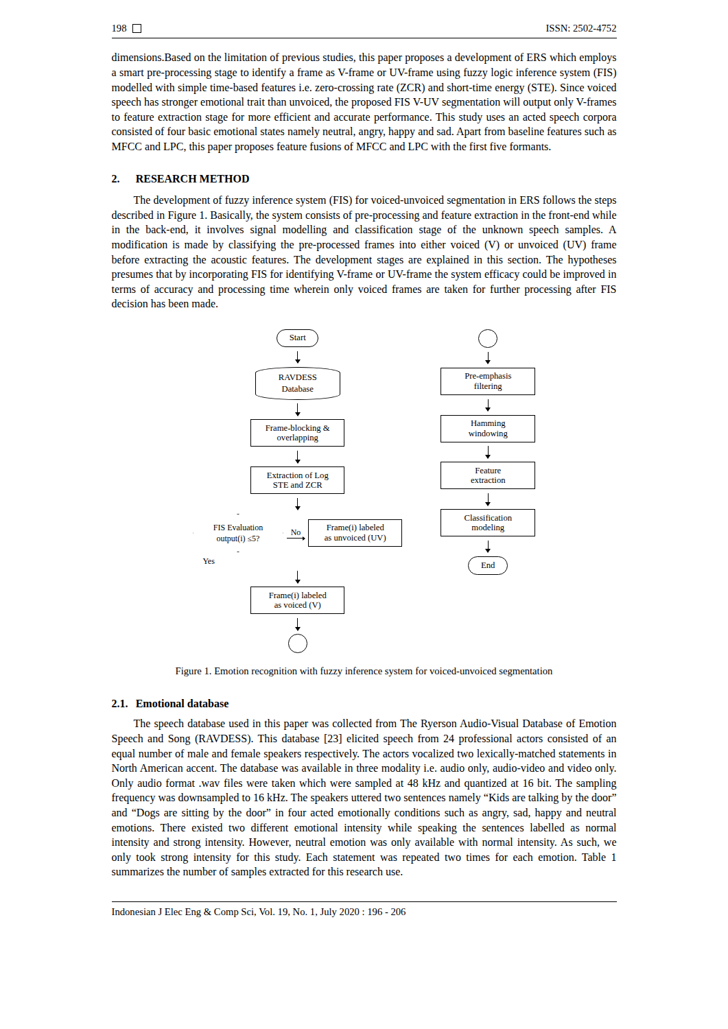198
ISSN: 2502-4752
dimensions.Based on the limitation of previous studies, this paper proposes a development of ERS which employs a smart pre-processing stage to identify a frame as V-frame or UV-frame using fuzzy logic inference system (FIS) modelled with simple time-based features i.e. zero-crossing rate (ZCR) and short-time energy (STE). Since voiced speech has stronger emotional trait than unvoiced, the proposed FIS V-UV segmentation will output only V-frames to feature extraction stage for more efficient and accurate performance. This study uses an acted speech corpora consisted of four basic emotional states namely neutral, angry, happy and sad. Apart from baseline features such as MFCC and LPC, this paper proposes feature fusions of MFCC and LPC with the first five formants.
2. RESEARCH METHOD
The development of fuzzy inference system (FIS) for voiced-unvoiced segmentation in ERS follows the steps described in Figure 1. Basically, the system consists of pre-processing and feature extraction in the front-end while in the back-end, it involves signal modelling and classification stage of the unknown speech samples. A modification is made by classifying the pre-processed frames into either voiced (V) or unvoiced (UV) frame before extracting the acoustic features. The development stages are explained in this section. The hypotheses presumes that by incorporating FIS for identifying V-frame or UV-frame the system efficacy could be improved in terms of accuracy and processing time wherein only voiced frames are taken for further processing after FIS decision has been made.
Start
RAVDESS
Database
Frame-blocking &
overlapping
Extraction of Log
STE and ZCR
FIS Evaluation
output(i) ≤5?
No
Frame(i) labeled
as unvoiced (UV)
Yes
Frame(i) labeled
as voiced (V)
Pre-emphasis
filtering
Hamming
windowing
Feature
extraction
Classification
modeling
End
Figure 1. Emotion recognition with fuzzy inference system for voiced-unvoiced segmentation
2.1. Emotional database
The speech database used in this paper was collected from The Ryerson Audio-Visual Database of Emotion Speech and Song (RAVDESS). This database [23] elicited speech from 24 professional actors consisted of an equal number of male and female speakers respectively. The actors vocalized two lexically-matched statements in North American accent. The database was available in three modality i.e. audio only, audio-video and video only. Only audio format .wav files were taken which were sampled at 48 kHz and quantized at 16 bit. The sampling frequency was downsampled to 16 kHz. The speakers uttered two sentences namely “Kids are talking by the door” and “Dogs are sitting by the door” in four acted emotionally conditions such as angry, sad, happy and neutral emotions. There existed two different emotional intensity while speaking the sentences labelled as normal intensity and strong intensity. However, neutral emotion was only available with normal intensity. As such, we only took strong intensity for this study. Each statement was repeated two times for each emotion. Table 1 summarizes the number of samples extracted for this research use.
Indonesian J Elec Eng & Comp Sci, Vol. 19, No. 1, July 2020 : 196 - 206